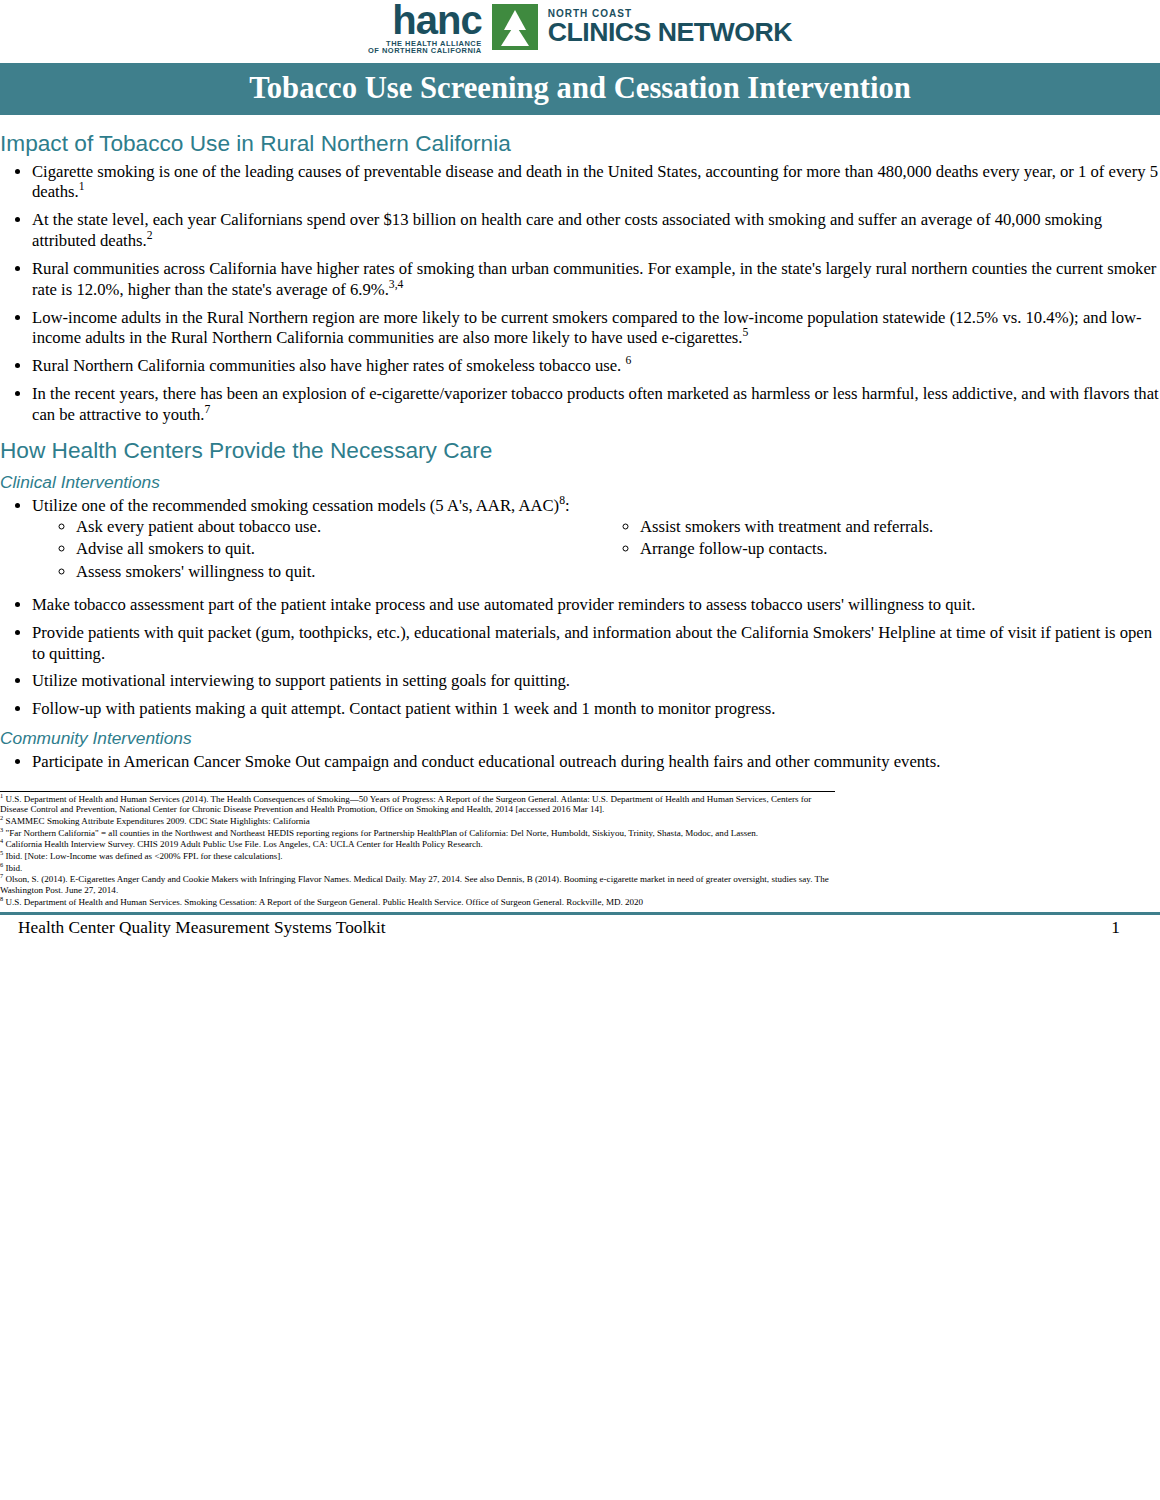hanc
THE HEALTH ALLIANCE
OF NORTHERN CALIFORNIA
NORTH COAST
CLINICS NETWORK
Tobacco Use Screening and Cessation Intervention
Impact of Tobacco Use in Rural Northern California
Cigarette smoking is one of the leading causes of preventable disease and death in the United States, accounting for more than 480,000 deaths every year, or 1 of every 5 deaths.1
At the state level, each year Californians spend over $13 billion on health care and other costs associated with smoking and suffer an average of 40,000 smoking attributed deaths.2
Rural communities across California have higher rates of smoking than urban communities. For example, in the state's largely rural northern counties the current smoker rate is 12.0%, higher than the state's average of 6.9%.3,4
Low-income adults in the Rural Northern region are more likely to be current smokers compared to the low-income population statewide (12.5% vs. 10.4%); and low-income adults in the Rural Northern California communities are also more likely to have used e-cigarettes.5
Rural Northern California communities also have higher rates of smokeless tobacco use. 6
In the recent years, there has been an explosion of e-cigarette/vaporizer tobacco products often marketed as harmless or less harmful, less addictive, and with flavors that can be attractive to youth.7
How Health Centers Provide the Necessary Care
Clinical Interventions
Utilize one of the recommended smoking cessation models (5 A's, AAR, AAC)8:
Ask every patient about tobacco use.
Advise all smokers to quit.
Assess smokers' willingness to quit.
Assist smokers with treatment and referrals.
Arrange follow-up contacts.
Make tobacco assessment part of the patient intake process and use automated provider reminders to assess tobacco users' willingness to quit.
Provide patients with quit packet (gum, toothpicks, etc.), educational materials, and information about the California Smokers' Helpline at time of visit if patient is open to quitting.
Utilize motivational interviewing to support patients in setting goals for quitting.
Follow-up with patients making a quit attempt. Contact patient within 1 week and 1 month to monitor progress.
Community Interventions
Participate in American Cancer Smoke Out campaign and conduct educational outreach during health fairs and other community events.
1 U.S. Department of Health and Human Services (2014). The Health Consequences of Smoking—50 Years of Progress: A Report of the Surgeon General. Atlanta: U.S. Department of Health and Human Services, Centers for Disease Control and Prevention, National Center for Chronic Disease Prevention and Health Promotion, Office on Smoking and Health, 2014 [accessed 2016 Mar 14].
2 SAMMEC Smoking Attribute Expenditures 2009. CDC State Highlights: California
3 "Far Northern California" = all counties in the Northwest and Northeast HEDIS reporting regions for Partnership HealthPlan of California: Del Norte, Humboldt, Siskiyou, Trinity, Shasta, Modoc, and Lassen.
4 California Health Interview Survey. CHIS 2019 Adult Public Use File. Los Angeles, CA: UCLA Center for Health Policy Research.
5 Ibid. [Note: Low-Income was defined as <200% FPL for these calculations].
6 Ibid.
7 Olson, S. (2014). E-Cigarettes Anger Candy and Cookie Makers with Infringing Flavor Names. Medical Daily. May 27, 2014. See also Dennis, B (2014). Booming e-cigarette market in need of greater oversight, studies say. The Washington Post. June 27, 2014.
8 U.S. Department of Health and Human Services. Smoking Cessation: A Report of the Surgeon General. Public Health Service. Office of Surgeon General. Rockville, MD. 2020
Health Center Quality Measurement Systems Toolkit
1